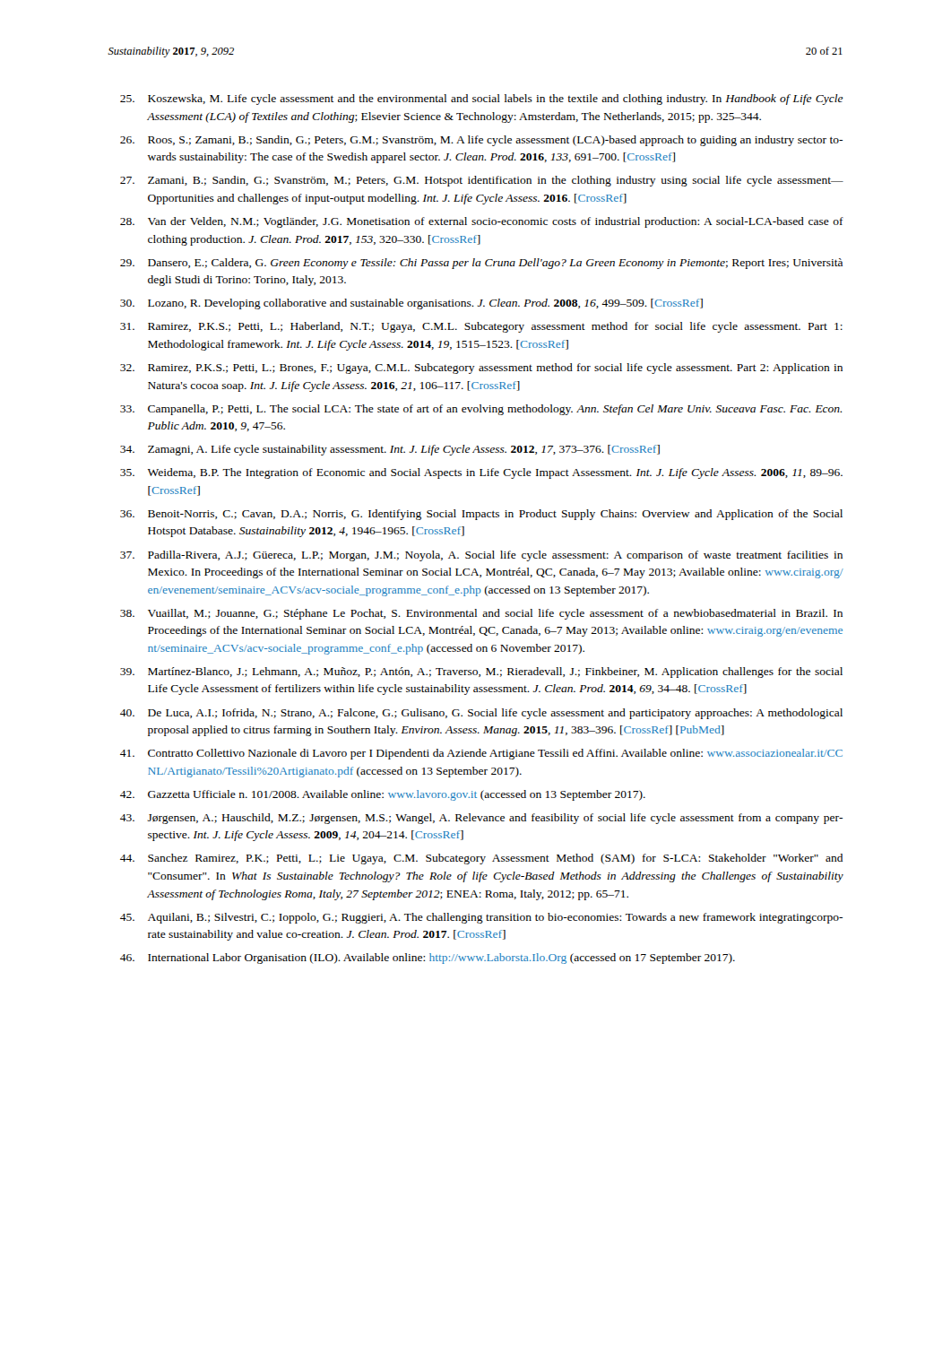Sustainability 2017, 9, 2092
20 of 21
25. Koszewska, M. Life cycle assessment and the environmental and social labels in the textile and clothing industry. In Handbook of Life Cycle Assessment (LCA) of Textiles and Clothing; Elsevier Science & Technology: Amsterdam, The Netherlands, 2015; pp. 325–344.
26. Roos, S.; Zamani, B.; Sandin, G.; Peters, G.M.; Svanström, M. A life cycle assessment (LCA)-based approach to guiding an industry sector towards sustainability: The case of the Swedish apparel sector. J. Clean. Prod. 2016, 133, 691–700. [CrossRef]
27. Zamani, B.; Sandin, G.; Svanström, M.; Peters, G.M. Hotspot identification in the clothing industry using social life cycle assessment—Opportunities and challenges of input-output modelling. Int. J. Life Cycle Assess. 2016. [CrossRef]
28. Van der Velden, N.M.; Vogtländer, J.G. Monetisation of external socio-economic costs of industrial production: A social-LCA-based case of clothing production. J. Clean. Prod. 2017, 153, 320–330. [CrossRef]
29. Dansero, E.; Caldera, G. Green Economy e Tessile: Chi Passa per la Cruna Dell'ago? La Green Economy in Piemonte; Report Ires; Università degli Studi di Torino: Torino, Italy, 2013.
30. Lozano, R. Developing collaborative and sustainable organisations. J. Clean. Prod. 2008, 16, 499–509. [CrossRef]
31. Ramirez, P.K.S.; Petti, L.; Haberland, N.T.; Ugaya, C.M.L. Subcategory assessment method for social life cycle assessment. Part 1: Methodological framework. Int. J. Life Cycle Assess. 2014, 19, 1515–1523. [CrossRef]
32. Ramirez, P.K.S.; Petti, L.; Brones, F.; Ugaya, C.M.L. Subcategory assessment method for social life cycle assessment. Part 2: Application in Natura's cocoa soap. Int. J. Life Cycle Assess. 2016, 21, 106–117. [CrossRef]
33. Campanella, P.; Petti, L. The social LCA: The state of art of an evolving methodology. Ann. Stefan Cel Mare Univ. Suceava Fasc. Fac. Econ. Public Adm. 2010, 9, 47–56.
34. Zamagni, A. Life cycle sustainability assessment. Int. J. Life Cycle Assess. 2012, 17, 373–376. [CrossRef]
35. Weidema, B.P. The Integration of Economic and Social Aspects in Life Cycle Impact Assessment. Int. J. Life Cycle Assess. 2006, 11, 89–96. [CrossRef]
36. Benoit-Norris, C.; Cavan, D.A.; Norris, G. Identifying Social Impacts in Product Supply Chains: Overview and Application of the Social Hotspot Database. Sustainability 2012, 4, 1946–1965. [CrossRef]
37. Padilla-Rivera, A.J.; Güereca, L.P.; Morgan, J.M.; Noyola, A. Social life cycle assessment: A comparison of waste treatment facilities in Mexico. In Proceedings of the International Seminar on Social LCA, Montréal, QC, Canada, 6–7 May 2013; Available online: www.ciraig.org/en/evenement/seminaire_ACVs/acv-sociale_programme_conf_e.php (accessed on 13 September 2017).
38. Vuaillat, M.; Jouanne, G.; Stéphane Le Pochat, S. Environmental and social life cycle assessment of a newbiobasedmaterial in Brazil. In Proceedings of the International Seminar on Social LCA, Montréal, QC, Canada, 6–7 May 2013; Available online: www.ciraig.org/en/evenement/seminaire_ACVs/acv-sociale_programme_conf_e.php (accessed on 6 November 2017).
39. Martínez-Blanco, J.; Lehmann, A.; Muñoz, P.; Antón, A.; Traverso, M.; Rieradevall, J.; Finkbeiner, M. Application challenges for the social Life Cycle Assessment of fertilizers within life cycle sustainability assessment. J. Clean. Prod. 2014, 69, 34–48. [CrossRef]
40. De Luca, A.I.; Iofrida, N.; Strano, A.; Falcone, G.; Gulisano, G. Social life cycle assessment and participatory approaches: A methodological proposal applied to citrus farming in Southern Italy. Environ. Assess. Manag. 2015, 11, 383–396. [CrossRef] [PubMed]
41. Contratto Collettivo Nazionale di Lavoro per I Dipendenti da Aziende Artigiane Tessili ed Affini. Available online: www.associazionealar.it/CCNL/Artigianato/Tessili%20Artigianato.pdf (accessed on 13 September 2017).
42. Gazzetta Ufficiale n. 101/2008. Available online: www.lavoro.gov.it (accessed on 13 September 2017).
43. Jørgensen, A.; Hauschild, M.Z.; Jørgensen, M.S.; Wangel, A. Relevance and feasibility of social life cycle assessment from a company perspective. Int. J. Life Cycle Assess. 2009, 14, 204–214. [CrossRef]
44. Sanchez Ramirez, P.K.; Petti, L.; Lie Ugaya, C.M. Subcategory Assessment Method (SAM) for S-LCA: Stakeholder "Worker" and "Consumer". In What Is Sustainable Technology? The Role of life Cycle-Based Methods in Addressing the Challenges of Sustainability Assessment of Technologies Roma, Italy, 27 September 2012; ENEA: Roma, Italy, 2012; pp. 65–71.
45. Aquilani, B.; Silvestri, C.; Ioppolo, G.; Ruggieri, A. The challenging transition to bio-economies: Towards a new framework integratingcorporate sustainability and value co-creation. J. Clean. Prod. 2017. [CrossRef]
46. International Labor Organisation (ILO). Available online: http://www.Laborsta.Ilo.Org (accessed on 17 September 2017).